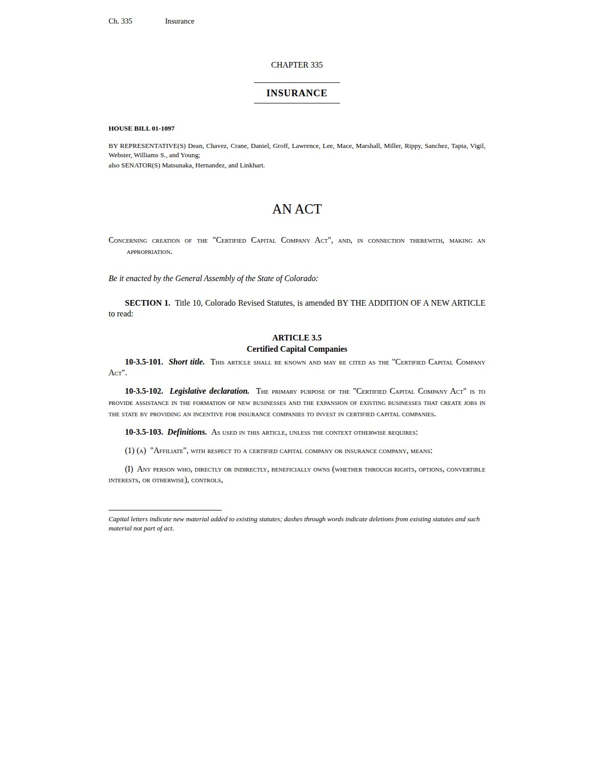Ch. 335 Insurance
CHAPTER 335
INSURANCE
HOUSE BILL 01-1097
BY REPRESENTATIVE(S) Dean, Chavez, Crane, Daniel, Groff, Lawrence, Lee, Mace, Marshall, Miller, Rippy, Sanchez, Tapia, Vigil, Webster, Williams S., and Young;
also SENATOR(S) Matsunaka, Hernandez, and Linkhart.
AN ACT
Concerning creation of the "Certified Capital Company Act", and, in connection therewith, making an appropriation.
Be it enacted by the General Assembly of the State of Colorado:
SECTION 1. Title 10, Colorado Revised Statutes, is amended BY THE ADDITION OF A NEW ARTICLE to read:
ARTICLE 3.5
Certified Capital Companies
10-3.5-101. Short title. This article shall be known and may be cited as the "Certified Capital Company Act".
10-3.5-102. Legislative declaration. The primary purpose of the "Certified Capital Company Act" is to provide assistance in the formation of new businesses and the expansion of existing businesses that create jobs in the state by providing an incentive for insurance companies to invest in certified capital companies.
10-3.5-103. Definitions. As used in this article, unless the context otherwise requires:
(1) (a) "Affiliate", with respect to a certified capital company or insurance company, means:
(I) Any person who, directly or indirectly, beneficially owns (whether through rights, options, convertible interests, or otherwise), controls,
Capital letters indicate new material added to existing statutes; dashes through words indicate deletions from existing statutes and such material not part of act.